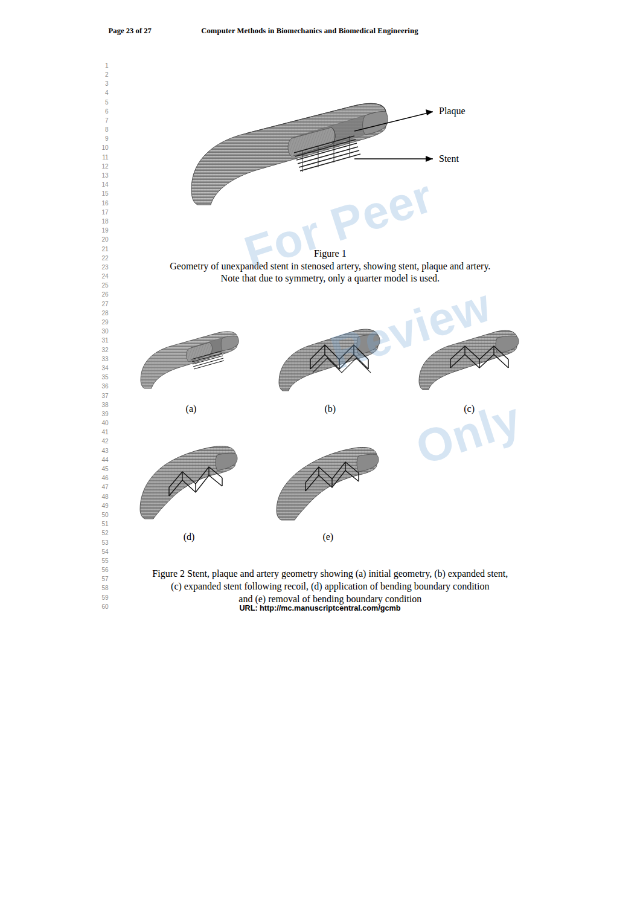Page 23 of 27
Computer Methods in Biomechanics and Biomedical Engineering
123456789101112131415161718192021222324252627282930313233343536373839404142434445464748495051525354555657585960
For Peer Review Only
Plaque Stent
Figure 1 Geometry of unexpanded stent in stenosed artery, showing stent, plaque and artery.
Note that due to symmetry, only a quarter model is used.
(a)
(b)
(c)
(d)
(e)
Figure 2 Stent, plaque and artery geometry showing (a) initial geometry, (b) expanded stent,
(c) expanded stent following recoil, (d) application of bending boundary condition
and (e) removal of bending boundary condition
URL: http://mc.manuscriptcentral.com/gcmb